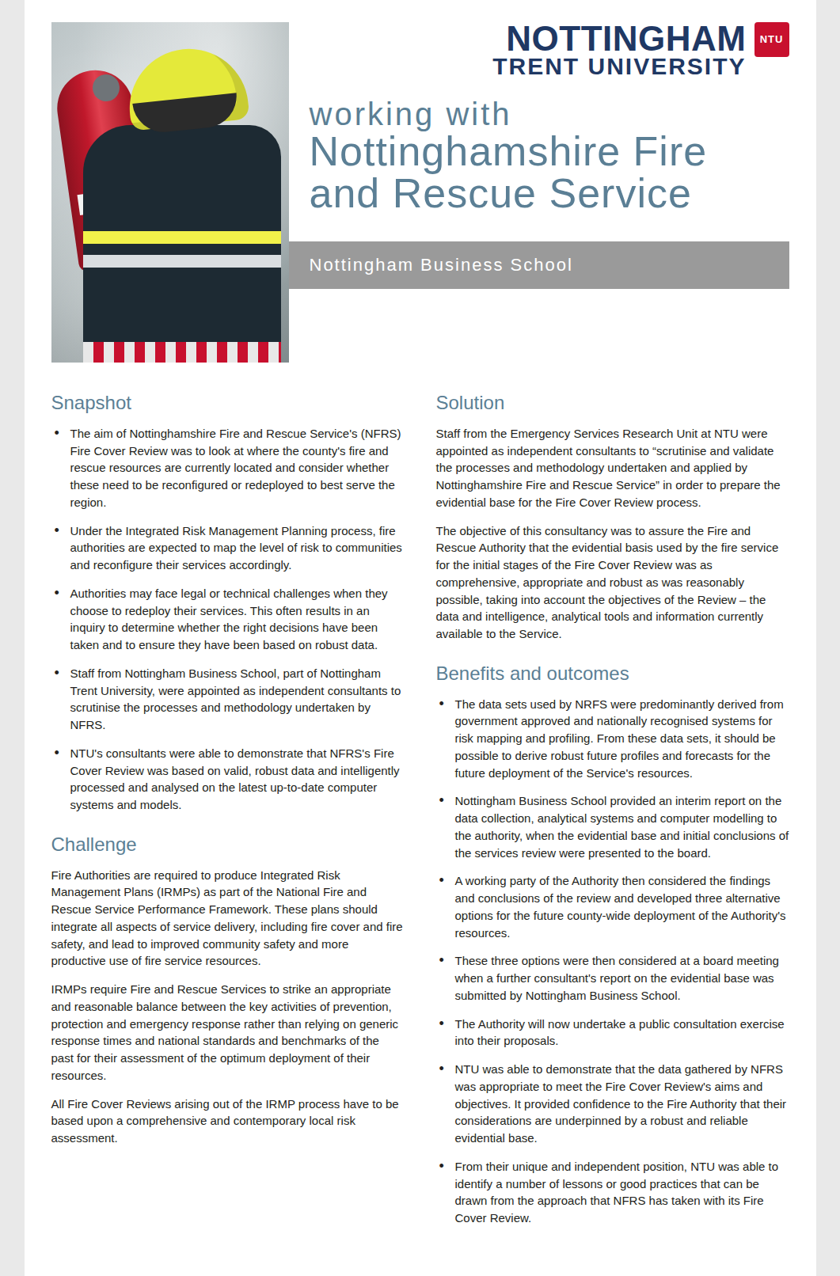NOTTINGHAM TRENT UNIVERSITY
NTU
working with Nottinghamshire Fire and Rescue Service
Nottingham Business School
Snapshot
The aim of Nottinghamshire Fire and Rescue Service's (NFRS) Fire Cover Review was to look at where the county's fire and rescue resources are currently located and consider whether these need to be reconfigured or redeployed to best serve the region.
Under the Integrated Risk Management Planning process, fire authorities are expected to map the level of risk to communities and reconfigure their services accordingly.
Authorities may face legal or technical challenges when they choose to redeploy their services. This often results in an inquiry to determine whether the right decisions have been taken and to ensure they have been based on robust data.
Staff from Nottingham Business School, part of Nottingham Trent University, were appointed as independent consultants to scrutinise the processes and methodology undertaken by NFRS.
NTU's consultants were able to demonstrate that NFRS's Fire Cover Review was based on valid, robust data and intelligently processed and analysed on the latest up-to-date computer systems and models.
Challenge
Fire Authorities are required to produce Integrated Risk Management Plans (IRMPs) as part of the National Fire and Rescue Service Performance Framework. These plans should integrate all aspects of service delivery, including fire cover and fire safety, and lead to improved community safety and more productive use of fire service resources.
IRMPs require Fire and Rescue Services to strike an appropriate and reasonable balance between the key activities of prevention, protection and emergency response rather than relying on generic response times and national standards and benchmarks of the past for their assessment of the optimum deployment of their resources.
All Fire Cover Reviews arising out of the IRMP process have to be based upon a comprehensive and contemporary local risk assessment.
Solution
Staff from the Emergency Services Research Unit at NTU were appointed as independent consultants to “scrutinise and validate the processes and methodology undertaken and applied by Nottinghamshire Fire and Rescue Service” in order to prepare the evidential base for the Fire Cover Review process.
The objective of this consultancy was to assure the Fire and Rescue Authority that the evidential basis used by the fire service for the initial stages of the Fire Cover Review was as comprehensive, appropriate and robust as was reasonably possible, taking into account the objectives of the Review – the data and intelligence, analytical tools and information currently available to the Service.
Benefits and outcomes
The data sets used by NRFS were predominantly derived from government approved and nationally recognised systems for risk mapping and profiling. From these data sets, it should be possible to derive robust future profiles and forecasts for the future deployment of the Service's resources.
Nottingham Business School provided an interim report on the data collection, analytical systems and computer modelling to the authority, when the evidential base and initial conclusions of the services review were presented to the board.
A working party of the Authority then considered the findings and conclusions of the review and developed three alternative options for the future county-wide deployment of the Authority's resources.
These three options were then considered at a board meeting when a further consultant's report on the evidential base was submitted by Nottingham Business School.
The Authority will now undertake a public consultation exercise into their proposals.
NTU was able to demonstrate that the data gathered by NFRS was appropriate to meet the Fire Cover Review's aims and objectives. It provided confidence to the Fire Authority that their considerations are underpinned by a robust and reliable evidential base.
From their unique and independent position, NTU was able to identify a number of lessons or good practices that can be drawn from the approach that NFRS has taken with its Fire Cover Review.